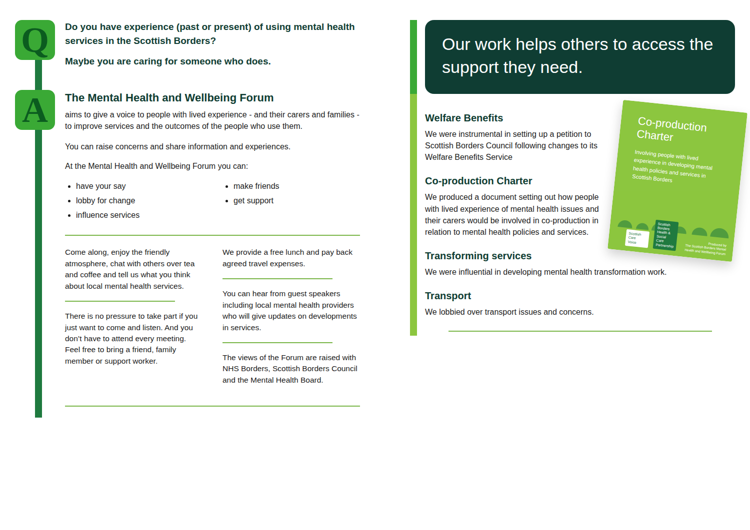Q
Do you have experience (past or present) of using mental health services in the Scottish Borders?
Maybe you are caring for someone who does.
A
The Mental Health and Wellbeing Forum
aims to give a voice to people with lived experience - and their carers and families - to improve services and the outcomes of the people who use them.
You can raise concerns and share information and experiences.
At the Mental Health and Wellbeing Forum you can:
have your say
lobby for change
influence services
make friends
get support
Come along, enjoy the friendly atmosphere, chat with others over tea and coffee and tell us what you think about local mental health services.
There is no pressure to take part if you just want to come and listen. And you don’t have to attend every meeting. Feel free to bring a friend, family member or support worker.
We provide a free lunch and pay back agreed travel expenses.
You can hear from guest speakers including local mental health providers who will give updates on developments in services.
The views of the Forum are raised with NHS Borders, Scottish Borders Council and the Mental Health Board.
Our work helps others to access the support they need.
Co-production
Charter
Involving people with lived experience in developing mental health policies and services in Scottish Borders
Scottish
Care
Voice
Scottish Borders
Health & Social Care
Partnership
Produced by
The Scottish Borders Mental Health and Wellbeing Forum
Welfare Benefits
We were instrumental in setting up a petition to Scottish Borders Council following changes to its Welfare Benefits Service
Co-production Charter
We produced a document setting out how people with lived experience of mental health issues and their carers would be involved in co-production in relation to mental health policies and services.
Transforming services
We were influential in developing mental health transformation work.
Transport
We lobbied over transport issues and concerns.